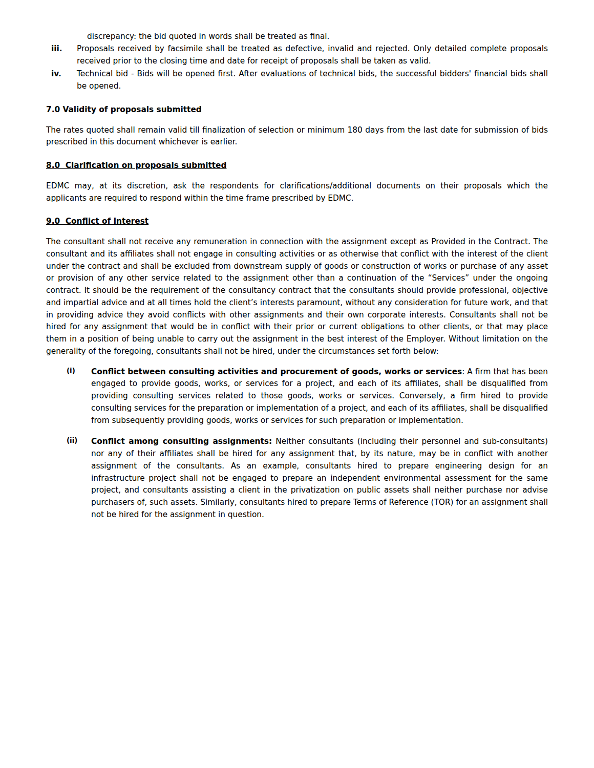discrepancy: the bid quoted in words shall be treated as final.
iii. Proposals received by facsimile shall be treated as defective, invalid and rejected. Only detailed complete proposals received prior to the closing time and date for receipt of proposals shall be taken as valid.
iv. Technical bid - Bids will be opened first. After evaluations of technical bids, the successful bidders' financial bids shall be opened.
7.0 Validity of proposals submitted
The rates quoted shall remain valid till finalization of selection or minimum 180 days from the last date for submission of bids prescribed in this document whichever is earlier.
8.0 Clarification on proposals submitted
EDMC may, at its discretion, ask the respondents for clarifications/additional documents on their proposals which the applicants are required to respond within the time frame prescribed by EDMC.
9.0 Conflict of Interest
The consultant shall not receive any remuneration in connection with the assignment except as Provided in the Contract. The consultant and its affiliates shall not engage in consulting activities or as otherwise that conflict with the interest of the client under the contract and shall be excluded from downstream supply of goods or construction of works or purchase of any asset or provision of any other service related to the assignment other than a continuation of the “Services” under the ongoing contract. It should be the requirement of the consultancy contract that the consultants should provide professional, objective and impartial advice and at all times hold the client’s interests paramount, without any consideration for future work, and that in providing advice they avoid conflicts with other assignments and their own corporate interests. Consultants shall not be hired for any assignment that would be in conflict with their prior or current obligations to other clients, or that may place them in a position of being unable to carry out the assignment in the best interest of the Employer. Without limitation on the generality of the foregoing, consultants shall not be hired, under the circumstances set forth below:
(i) Conflict between consulting activities and procurement of goods, works or services: A firm that has been engaged to provide goods, works, or services for a project, and each of its affiliates, shall be disqualified from providing consulting services related to those goods, works or services. Conversely, a firm hired to provide consulting services for the preparation or implementation of a project, and each of its affiliates, shall be disqualified from subsequently providing goods, works or services for such preparation or implementation.
(ii) Conflict among consulting assignments: Neither consultants (including their personnel and sub-consultants) nor any of their affiliates shall be hired for any assignment that, by its nature, may be in conflict with another assignment of the consultants. As an example, consultants hired to prepare engineering design for an infrastructure project shall not be engaged to prepare an independent environmental assessment for the same project, and consultants assisting a client in the privatization on public assets shall neither purchase nor advise purchasers of, such assets. Similarly, consultants hired to prepare Terms of Reference (TOR) for an assignment shall not be hired for the assignment in question.